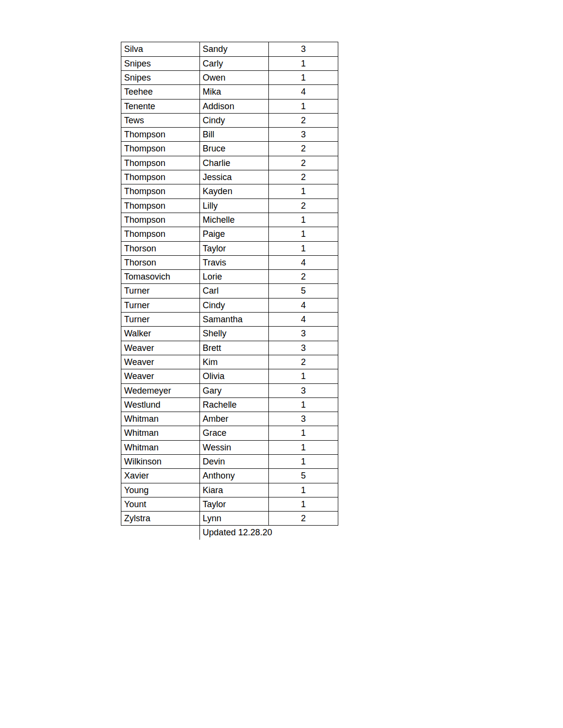| Silva | Sandy | 3 |
| Snipes | Carly | 1 |
| Snipes | Owen | 1 |
| Teehee | Mika | 4 |
| Tenente | Addison | 1 |
| Tews | Cindy | 2 |
| Thompson | Bill | 3 |
| Thompson | Bruce | 2 |
| Thompson | Charlie | 2 |
| Thompson | Jessica | 2 |
| Thompson | Kayden | 1 |
| Thompson | Lilly | 2 |
| Thompson | Michelle | 1 |
| Thompson | Paige | 1 |
| Thorson | Taylor | 1 |
| Thorson | Travis | 4 |
| Tomasovich | Lorie | 2 |
| Turner | Carl | 5 |
| Turner | Cindy | 4 |
| Turner | Samantha | 4 |
| Walker | Shelly | 3 |
| Weaver | Brett | 3 |
| Weaver | Kim | 2 |
| Weaver | Olivia | 1 |
| Wedemeyer | Gary | 3 |
| Westlund | Rachelle | 1 |
| Whitman | Amber | 3 |
| Whitman | Grace | 1 |
| Whitman | Wessin | 1 |
| Wilkinson | Devin | 1 |
| Xavier | Anthony | 5 |
| Young | Kiara | 1 |
| Yount | Taylor | 1 |
| Zylstra | Lynn | 2 |
| | Updated 12.28.20 |